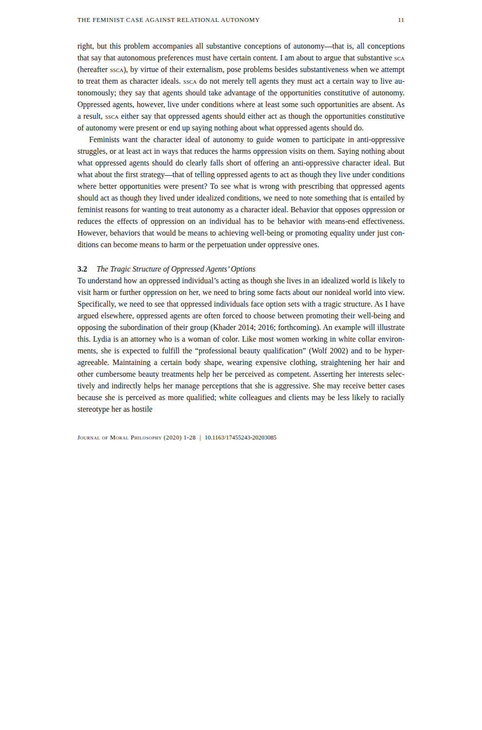The Feminist Case Against Relational Autonomy 11
right, but this problem accompanies all substantive conceptions of autonomy—that is, all conceptions that say that autonomous preferences must have certain content. I am about to argue that substantive sca (hereafter ssca), by virtue of their externalism, pose problems besides substantiveness when we attempt to treat them as character ideals. ssca do not merely tell agents they must act a certain way to live autonomously; they say that agents should take advantage of the opportunities constitutive of autonomy. Oppressed agents, however, live under conditions where at least some such opportunities are absent. As a result, ssca either say that oppressed agents should either act as though the opportunities constitutive of autonomy were present or end up saying nothing about what oppressed agents should do.
Feminists want the character ideal of autonomy to guide women to participate in anti-oppressive struggles, or at least act in ways that reduces the harms oppression visits on them. Saying nothing about what oppressed agents should do clearly falls short of offering an anti-oppressive character ideal. But what about the first strategy—that of telling oppressed agents to act as though they live under conditions where better opportunities were present? To see what is wrong with prescribing that oppressed agents should act as though they lived under idealized conditions, we need to note something that is entailed by feminist reasons for wanting to treat autonomy as a character ideal. Behavior that opposes oppression or reduces the effects of oppression on an individual has to be behavior with means-end effectiveness. However, behaviors that would be means to achieving well-being or promoting equality under just conditions can become means to harm or the perpetuation under oppressive ones.
3.2 The Tragic Structure of Oppressed Agents’ Options
To understand how an oppressed individual’s acting as though she lives in an idealized world is likely to visit harm or further oppression on her, we need to bring some facts about our nonideal world into view. Specifically, we need to see that oppressed individuals face option sets with a tragic structure. As I have argued elsewhere, oppressed agents are often forced to choose between promoting their well-being and opposing the subordination of their group (Khader 2014; 2016; forthcoming). An example will illustrate this. Lydia is an attorney who is a woman of color. Like most women working in white collar environments, she is expected to fulfill the “professional beauty qualification” (Wolf 2002) and to be hyper-agreeable. Maintaining a certain body shape, wearing expensive clothing, straightening her hair and other cumbersome beauty treatments help her be perceived as competent. Asserting her interests selectively and indirectly helps her manage perceptions that she is aggressive. She may receive better cases because she is perceived as more qualified; white colleagues and clients may be less likely to racially stereotype her as hostile
Journal of Moral Philosophy (2020) 1-28 | 10.1163/17455243-20203085